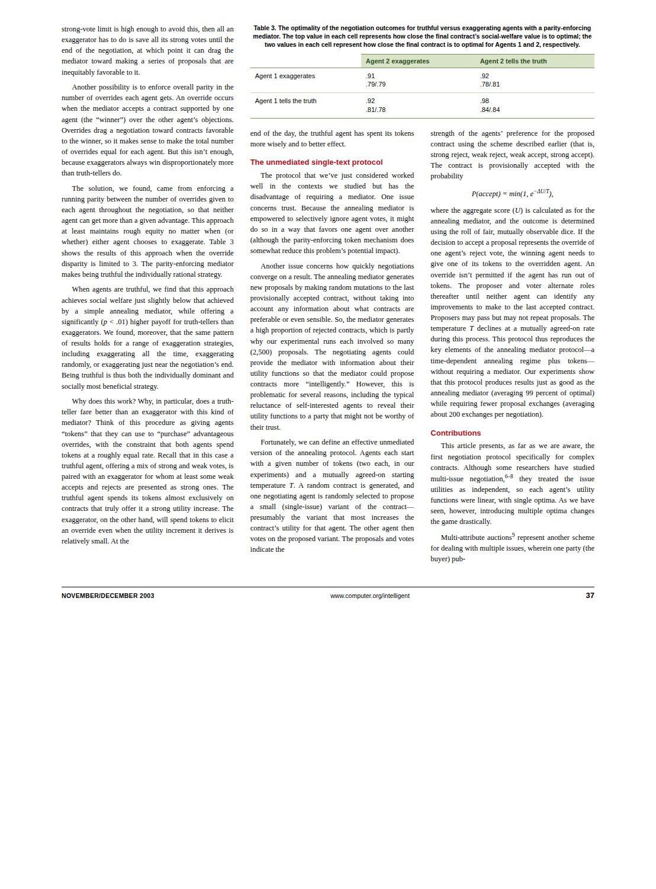strong-vote limit is high enough to avoid this, then all an exaggerator has to do is save all its strong votes until the end of the negotiation, at which point it can drag the mediator toward making a series of proposals that are inequitably favorable to it.
Another possibility is to enforce overall parity in the number of overrides each agent gets. An override occurs when the mediator accepts a contract supported by one agent (the “winner”) over the other agent’s objections. Overrides drag a negotiation toward contracts favorable to the winner, so it makes sense to make the total number of overrides equal for each agent. But this isn’t enough, because exaggerators always win disproportionately more than truth-tellers do.
The solution, we found, came from enforcing a running parity between the number of overrides given to each agent throughout the negotiation, so that neither agent can get more than a given advantage. This approach at least maintains rough equity no matter when (or whether) either agent chooses to exaggerate. Table 3 shows the results of this approach when the override disparity is limited to 3. The parity-enforcing mediator makes being truthful the individually rational strategy.
When agents are truthful, we find that this approach achieves social welfare just slightly below that achieved by a simple annealing mediator, while offering a significantly (p < .01) higher payoff for truth-tellers than exaggerators. We found, moreover, that the same pattern of results holds for a range of exaggeration strategies, including exaggerating all the time, exaggerating randomly, or exaggerating just near the negotiation’s end. Being truthful is thus both the individually dominant and socially most beneficial strategy.
Why does this work? Why, in particular, does a truth-teller fare better than an exaggerator with this kind of mediator? Think of this procedure as giving agents “tokens” that they can use to “purchase” advantageous overrides, with the constraint that both agents spend tokens at a roughly equal rate. Recall that in this case a truthful agent, offering a mix of strong and weak votes, is paired with an exaggerator for whom at least some weak accepts and rejects are presented as strong ones. The truthful agent spends its tokens almost exclusively on contracts that truly offer it a strong utility increase. The exaggerator, on the other hand, will spend tokens to elicit an override even when the utility increment it derives is relatively small. At the
Table 3. The optimality of the negotiation outcomes for truthful versus exaggerating agents with a parity-enforcing mediator. The top value in each cell represents how close the final contract’s social-welfare value is to optimal; the two values in each cell represent how close the final contract is to optimal for Agents 1 and 2, respectively.
| | Agent 2 exaggerates | Agent 2 tells the truth |
| --- | --- | --- |
| Agent 1 exaggerates | .91 .79/.79 | .92 .78/.81 |
| Agent 1 tells the truth | .92 .81/.78 | .98 .84/.84 |
end of the day, the truthful agent has spent its tokens more wisely and to better effect.
The unmediated single-text protocol
The protocol that we’ve just considered worked well in the contexts we studied but has the disadvantage of requiring a mediator. One issue concerns trust. Because the annealing mediator is empowered to selectively ignore agent votes, it might do so in a way that favors one agent over another (although the parity-enforcing token mechanism does somewhat reduce this problem’s potential impact).
Another issue concerns how quickly negotiations converge on a result. The annealing mediator generates new proposals by making random mutations to the last provisionally accepted contract, without taking into account any information about what contracts are preferable or even sensible. So, the mediator generates a high proportion of rejected contracts, which is partly why our experimental runs each involved so many (2,500) proposals. The negotiating agents could provide the mediator with information about their utility functions so that the mediator could propose contracts more “intelligently.” However, this is problematic for several reasons, including the typical reluctance of self-interested agents to reveal their utility functions to a party that might not be worthy of their trust.
Fortunately, we can define an effective unmediated version of the annealing protocol. Agents each start with a given number of tokens (two each, in our experiments) and a mutually agreed-on starting temperature T. A random contract is generated, and one negotiating agent is randomly selected to propose a small (single-issue) variant of the contract—presumably the variant that most increases the contract’s utility for that agent. The other agent then votes on the proposed variant. The proposals and votes indicate the
strength of the agents’ preference for the proposed contract using the scheme described earlier (that is, strong reject, weak reject, weak accept, strong accept). The contract is provisionally accepted with the probability
P(accept) = min(1, e−ΔU/T),
where the aggregate score (U) is calculated as for the annealing mediator, and the outcome is determined using the roll of fair, mutually observable dice. If the decision to accept a proposal represents the override of one agent’s reject vote, the winning agent needs to give one of its tokens to the overridden agent. An override isn’t permitted if the agent has run out of tokens. The proposer and voter alternate roles thereafter until neither agent can identify any improvements to make to the last accepted contract. Proposers may pass but may not repeat proposals. The temperature T declines at a mutually agreed-on rate during this process. This protocol thus reproduces the key elements of the annealing mediator protocol—a time-dependent annealing regime plus tokens—without requiring a mediator. Our experiments show that this protocol produces results just as good as the annealing mediator (averaging 99 percent of optimal) while requiring fewer proposal exchanges (averaging about 200 exchanges per negotiation).
Contributions
This article presents, as far as we are aware, the first negotiation protocol specifically for complex contracts. Although some researchers have studied multi-issue negotiation,6–8 they treated the issue utilities as independent, so each agent’s utility functions were linear, with single optima. As we have seen, however, introducing multiple optima changes the game drastically.
Multi-attribute auctions9 represent another scheme for dealing with multiple issues, wherein one party (the buyer) pub-
NOVEMBER/DECEMBER 2003
www.computer.org/intelligent
37